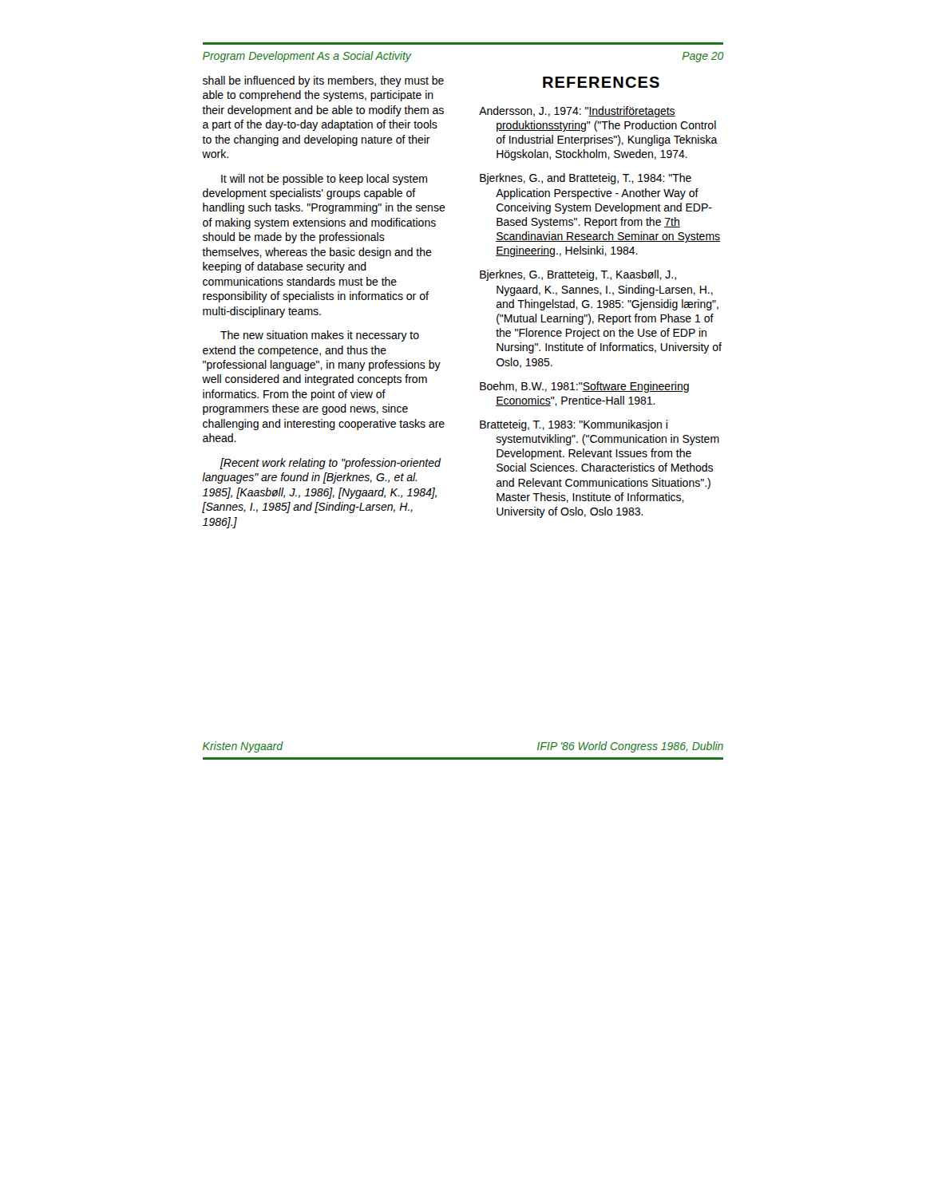Program Development As a Social Activity Page 20
shall be influenced by its members, they must be able to comprehend the systems, participate in their development and be able to modify them as a part of the day-to-day adaptation of their tools to the changing and developing nature of their work.
It will not be possible to keep local system development specialists' groups capable of handling such tasks. "Programming" in the sense of making system extensions and modifications should be made by the professionals themselves, whereas the basic design and the keeping of database security and communications standards must be the responsibility of specialists in informatics or of multi-disciplinary teams.
The new situation makes it necessary to extend the competence, and thus the "professional language", in many professions by well considered and integrated concepts from informatics. From the point of view of programmers these are good news, since challenging and interesting cooperative tasks are ahead.
[Recent work relating to "profession-oriented languages" are found in [Bjerknes, G., et al. 1985], [Kaasbøll, J., 1986], [Nygaard, K., 1984], [Sannes, I., 1985] and [Sinding-Larsen, H., 1986].]
REFERENCES
Andersson, J., 1974: "Industriföretagets produktionsstyring" ("The Production Control of Industrial Enterprises"), Kungliga Tekniska Högskolan, Stockholm, Sweden, 1974.
Bjerknes, G., and Bratteteig, T., 1984: "The Application Perspective - Another Way of Conceiving System Development and EDP-Based Systems". Report from the 7th Scandinavian Research Seminar on Systems Engineering., Helsinki, 1984.
Bjerknes, G., Bratteteig, T., Kaasbøll, J., Nygaard, K., Sannes, I., Sinding-Larsen, H., and Thingelstad, G. 1985: "Gjensidig læring", ("Mutual Learning"), Report from Phase 1 of the "Florence Project on the Use of EDP in Nursing". Institute of Informatics, University of Oslo, 1985.
Boehm, B.W., 1981:"Software Engineering Economics", Prentice-Hall 1981.
Bratteteig, T., 1983: "Kommunikasjon i systemutvikling". ("Communication in System Development. Relevant Issues from the Social Sciences. Characteristics of Methods and Relevant Communications Situations".) Master Thesis, Institute of Informatics, University of Oslo, Oslo 1983.
Kristen Nygaard IFIP '86 World Congress 1986, Dublin